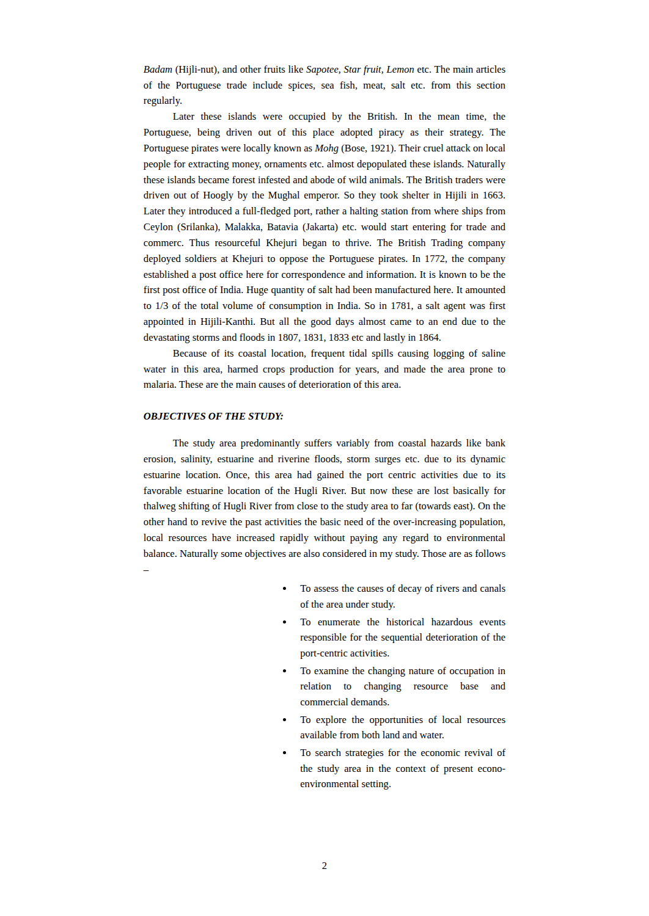Badam (Hijli-nut), and other fruits like Sapotee, Star fruit, Lemon etc. The main articles of the Portuguese trade include spices, sea fish, meat, salt etc. from this section regularly.
Later these islands were occupied by the British. In the mean time, the Portuguese, being driven out of this place adopted piracy as their strategy. The Portuguese pirates were locally known as Mohg (Bose, 1921). Their cruel attack on local people for extracting money, ornaments etc. almost depopulated these islands. Naturally these islands became forest infested and abode of wild animals. The British traders were driven out of Hoogly by the Mughal emperor. So they took shelter in Hijili in 1663. Later they introduced a full-fledged port, rather a halting station from where ships from Ceylon (Srilanka), Malakka, Batavia (Jakarta) etc. would start entering for trade and commerc. Thus resourceful Khejuri began to thrive. The British Trading company deployed soldiers at Khejuri to oppose the Portuguese pirates. In 1772, the company established a post office here for correspondence and information. It is known to be the first post office of India. Huge quantity of salt had been manufactured here. It amounted to 1/3 of the total volume of consumption in India. So in 1781, a salt agent was first appointed in Hijili-Kanthi. But all the good days almost came to an end due to the devastating storms and floods in 1807, 1831, 1833 etc and lastly in 1864.
Because of its coastal location, frequent tidal spills causing logging of saline water in this area, harmed crops production for years, and made the area prone to malaria. These are the main causes of deterioration of this area.
OBJECTIVES OF THE STUDY:
The study area predominantly suffers variably from coastal hazards like bank erosion, salinity, estuarine and riverine floods, storm surges etc. due to its dynamic estuarine location. Once, this area had gained the port centric activities due to its favorable estuarine location of the Hugli River. But now these are lost basically for thalweg shifting of Hugli River from close to the study area to far (towards east). On the other hand to revive the past activities the basic need of the over-increasing population, local resources have increased rapidly without paying any regard to environmental balance. Naturally some objectives are also considered in my study. Those are as follows –
To assess the causes of decay of rivers and canals of the area under study.
To enumerate the historical hazardous events responsible for the sequential deterioration of the port-centric activities.
To examine the changing nature of occupation in relation to changing resource base and commercial demands.
To explore the opportunities of local resources available from both land and water.
To search strategies for the economic revival of the study area in the context of present econo-environmental setting.
2